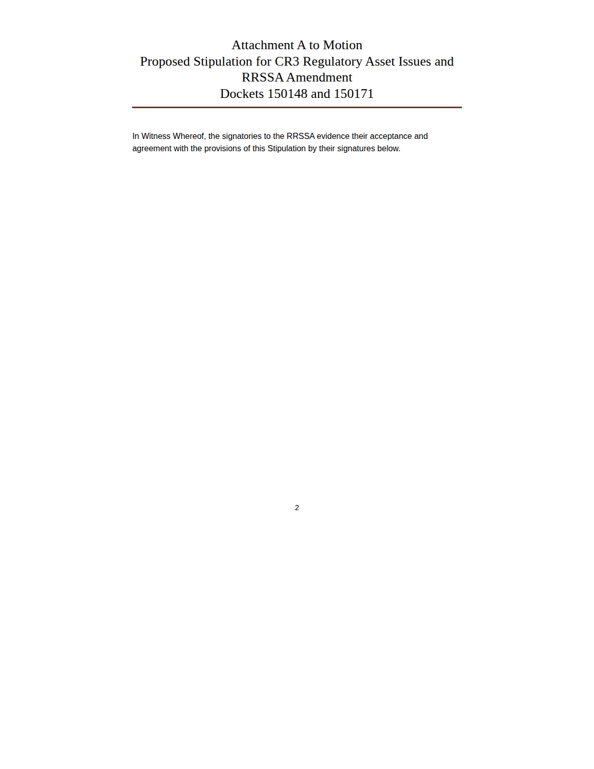Attachment A to Motion Proposed Stipulation for CR3 Regulatory Asset Issues and RRSSA Amendment Dockets 150148 and 150171
In Witness Whereof, the signatories to the RRSSA evidence their acceptance and agreement with the provisions of this Stipulation by their signatures below.
2